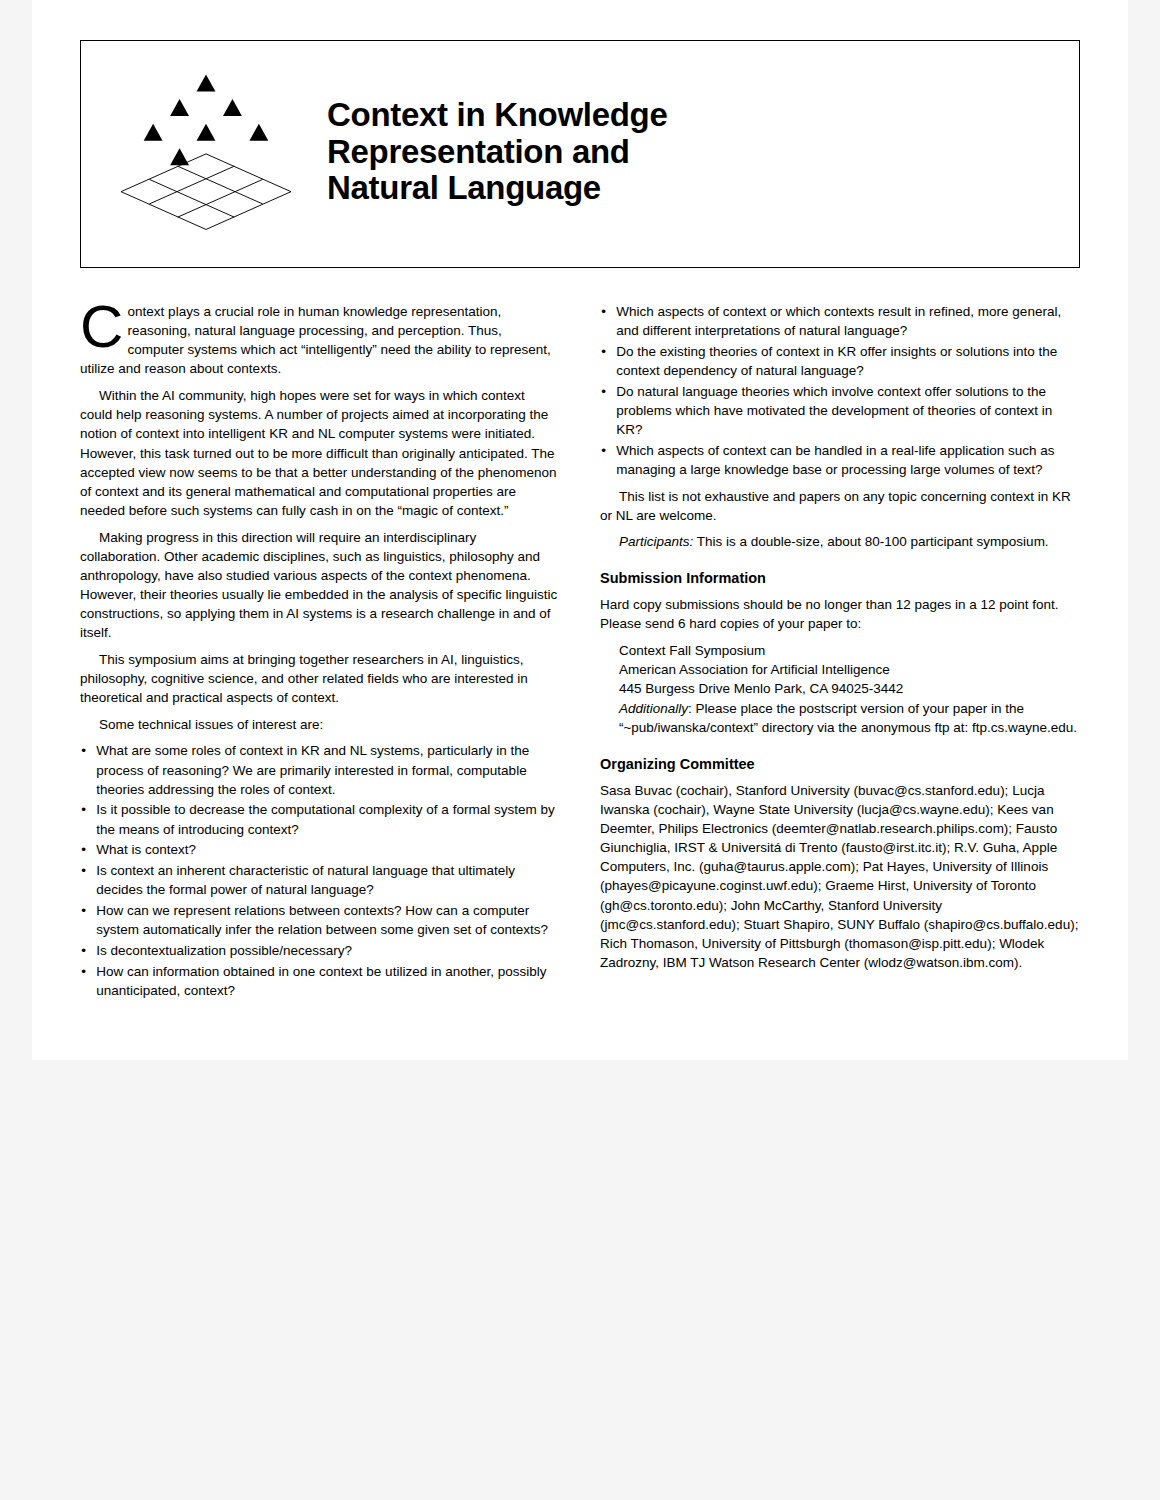Context in Knowledge
Representation and
Natural Language
Context plays a crucial role in human knowledge representation, reasoning, natural language processing, and perception. Thus, computer systems which act “intelligently” need the ability to represent, utilize and reason about contexts.
Within the AI community, high hopes were set for ways in which context could help reasoning systems. A number of projects aimed at incorporating the notion of context into intelligent KR and NL computer systems were initiated. However, this task turned out to be more difficult than originally anticipated. The accepted view now seems to be that a better understanding of the phenomenon of context and its general mathematical and computational properties are needed before such systems can fully cash in on the “magic of context.”
Making progress in this direction will require an interdisciplinary collaboration. Other academic disciplines, such as linguistics, philosophy and anthropology, have also studied various aspects of the context phenomena. However, their theories usually lie embedded in the analysis of specific linguistic constructions, so applying them in AI systems is a research challenge in and of itself.
This symposium aims at bringing together researchers in AI, linguistics, philosophy, cognitive science, and other related fields who are interested in theoretical and practical aspects of context.
Some technical issues of interest are:
What are some roles of context in KR and NL systems, particularly in the process of reasoning? We are primarily interested in formal, computable theories addressing the roles of context.
Is it possible to decrease the computational complexity of a formal system by the means of introducing context?
What is context?
Is context an inherent characteristic of natural language that ultimately decides the formal power of natural language?
How can we represent relations between contexts? How can a computer system automatically infer the relation between some given set of contexts?
Is decontextualization possible/necessary?
How can information obtained in one context be utilized in another, possibly unanticipated, context?
Which aspects of context or which contexts result in refined, more general, and different interpretations of natural language?
Do the existing theories of context in KR offer insights or solutions into the context dependency of natural language?
Do natural language theories which involve context offer solutions to the problems which have motivated the development of theories of context in KR?
Which aspects of context can be handled in a real-life application such as managing a large knowledge base or processing large volumes of text?
This list is not exhaustive and papers on any topic concerning context in KR or NL are welcome.
Participants: This is a double-size, about 80-100 participant symposium.
Submission Information
Hard copy submissions should be no longer than 12 pages in a 12 point font. Please send 6 hard copies of your paper to:
Context Fall Symposium
American Association for Artificial Intelligence
445 Burgess Drive Menlo Park, CA 94025-3442
Additionally: Please place the postscript version of your paper in the “~pub/iwanska/context” directory via the anonymous ftp at: ftp.cs.wayne.edu.
Organizing Committee
Sasa Buvac (cochair), Stanford University (buvac@cs.stanford.edu); Lucja Iwanska (cochair), Wayne State University (lucja@cs.wayne.edu); Kees van Deemter, Philips Electronics (deemter@natlab.research.philips.com); Fausto Giunchiglia, IRST & Universitá di Trento (fausto@irst.itc.it); R.V. Guha, Apple Computers, Inc. (guha@taurus.apple.com); Pat Hayes, University of Illinois (phayes@picayune.coginst.uwf.edu); Graeme Hirst, University of Toronto (gh@cs.toronto.edu); John McCarthy, Stanford University (jmc@cs.stanford.edu); Stuart Shapiro, SUNY Buffalo (shapiro@cs.buffalo.edu); Rich Thomason, University of Pittsburgh (thomason@isp.pitt.edu); Wlodek Zadrozny, IBM TJ Watson Research Center (wlodz@watson.ibm.com).